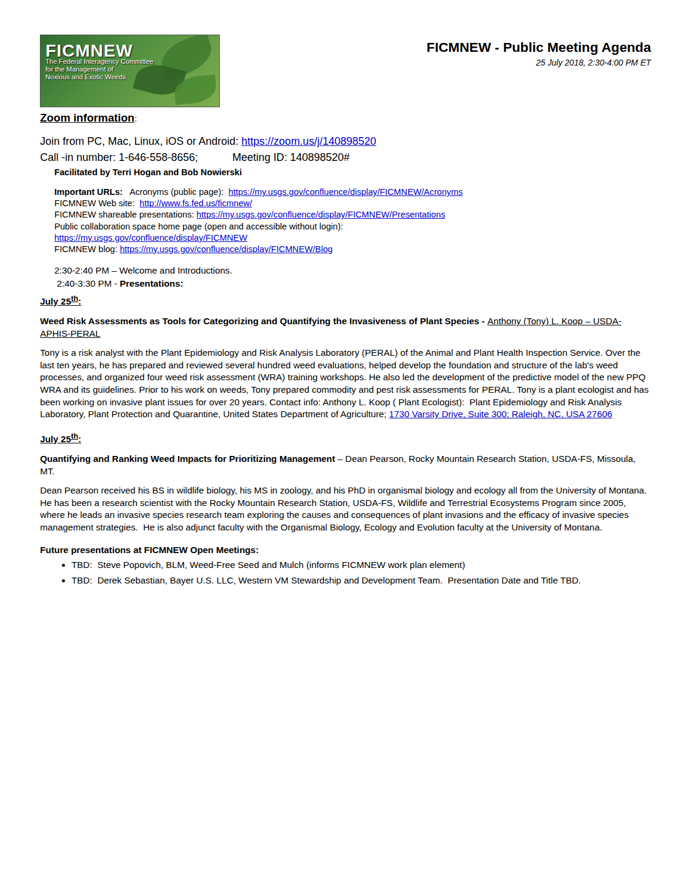FICMNEW
The Federal Interagency Committee
for the Management of
Noxious and Exotic Weeds
FICMNEW - Public Meeting Agenda
25 July 2018, 2:30-4:00 PM ET
Zoom information
:
Join from PC, Mac, Linux, iOS or Android: https://zoom.us/j/140898520
Call -in number: 1-646-558-8656; Meeting ID: 140898520#
Facilitated by Terri Hogan and Bob Nowierski
Important URLs: Acronyms (public page): https://my.usgs.gov/confluence/display/FICMNEW/Acronyms
FICMNEW Web site: http://www.fs.fed.us/ficmnew/
FICMNEW shareable presentations: https://my.usgs.gov/confluence/display/FICMNEW/Presentations
Public collaboration space home page (open and accessible without login):
https://my.usgs.gov/confluence/display/FICMNEW
FICMNEW blog: https://my.usgs.gov/confluence/display/FICMNEW/Blog
2:30-2:40 PM – Welcome and Introductions.
2:40-3:30 PM - Presentations:
July 25th:
Weed Risk Assessments as Tools for Categorizing and Quantifying the Invasiveness of Plant Species - Anthony (Tony) L. Koop – USDA-APHIS-PERAL
Tony is a risk analyst with the Plant Epidemiology and Risk Analysis Laboratory (PERAL) of the Animal and Plant Health Inspection Service. Over the last ten years, he has prepared and reviewed several hundred weed evaluations, helped develop the foundation and structure of the lab's weed processes, and organized four weed risk assessment (WRA) training workshops. He also led the development of the predictive model of the new PPQ WRA and its guidelines. Prior to his work on weeds, Tony prepared commodity and pest risk assessments for PERAL. Tony is a plant ecologist and has been working on invasive plant issues for over 20 years. Contact info: Anthony L. Koop ( Plant Ecologist): Plant Epidemiology and Risk Analysis Laboratory, Plant Protection and Quarantine, United States Department of Agriculture; 1730 Varsity Drive, Suite 300; Raleigh, NC, USA 27606
July 25th:
Quantifying and Ranking Weed Impacts for Prioritizing Management – Dean Pearson, Rocky Mountain Research Station, USDA-FS, Missoula, MT.
Dean Pearson received his BS in wildlife biology, his MS in zoology, and his PhD in organismal biology and ecology all from the University of Montana. He has been a research scientist with the Rocky Mountain Research Station, USDA-FS, Wildlife and Terrestrial Ecosystems Program since 2005, where he leads an invasive species research team exploring the causes and consequences of plant invasions and the efficacy of invasive species management strategies. He is also adjunct faculty with the Organismal Biology, Ecology and Evolution faculty at the University of Montana.
Future presentations at FICMNEW Open Meetings:
TBD: Steve Popovich, BLM, Weed-Free Seed and Mulch (informs FICMNEW work plan element)
TBD: Derek Sebastian, Bayer U.S. LLC, Western VM Stewardship and Development Team. Presentation Date and Title TBD.